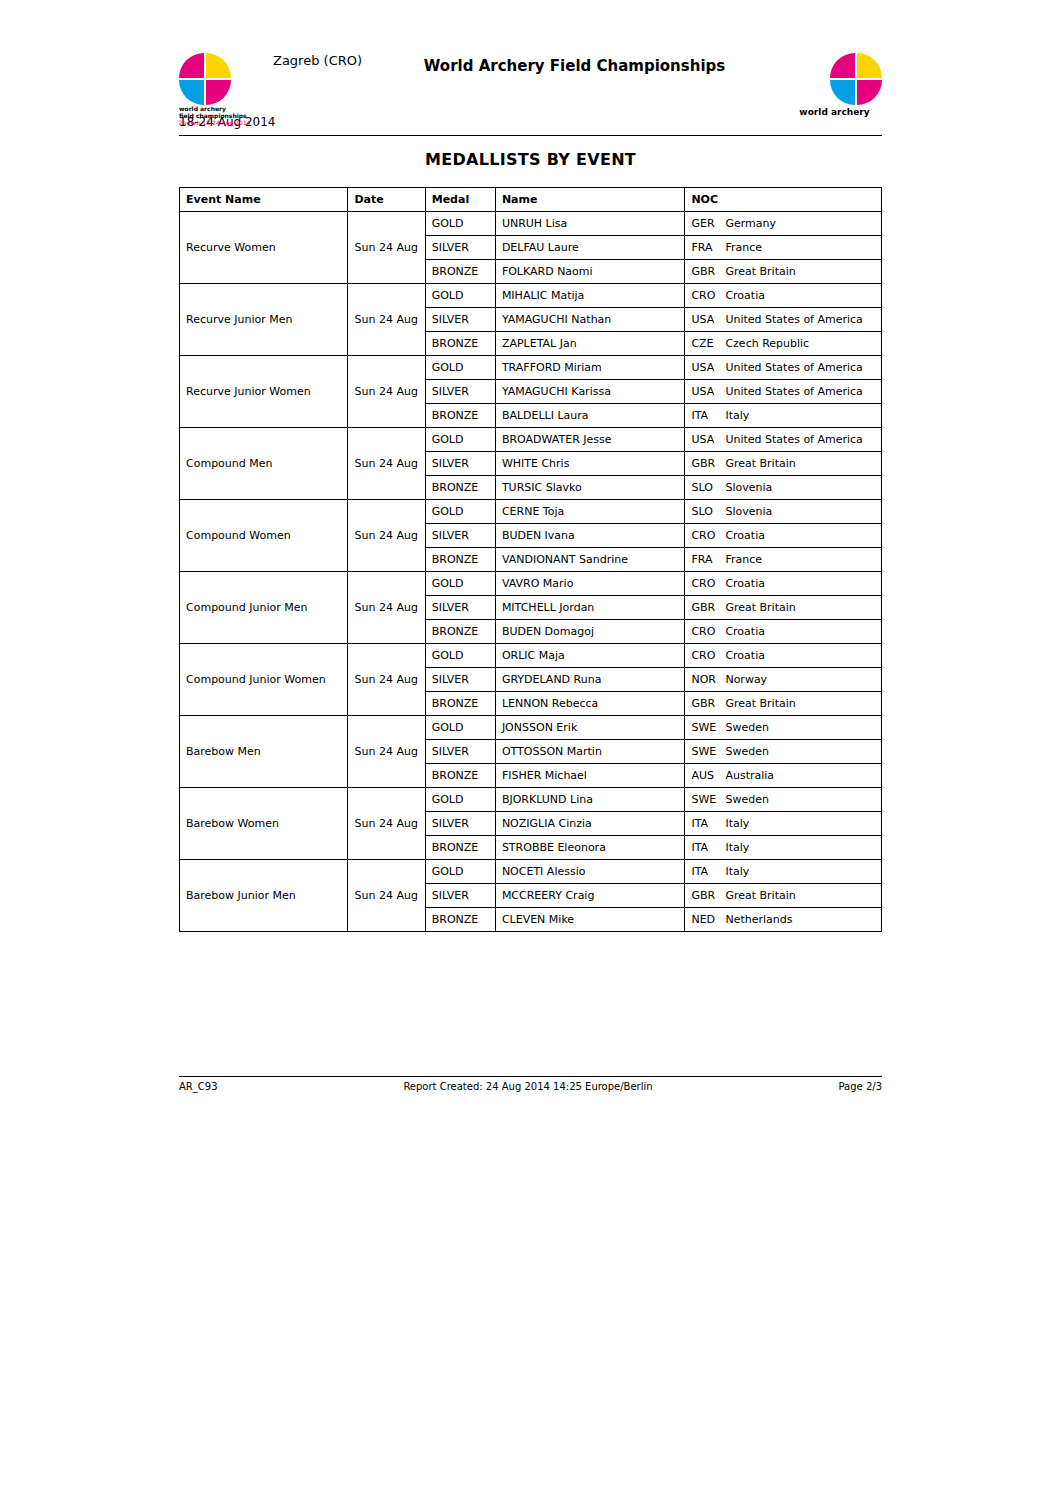world archery
field championships
Zagreb 18-24 Aug 2014
Zagreb (CRO)
18-24 Aug 2014
World Archery Field Championships
world archery
MEDALLISTS BY EVENT
| Event Name | Date | Medal | Name | NOC |
| --- | --- | --- | --- | --- |
| Recurve Women | Sun 24 Aug | GOLD | UNRUH Lisa | GER Germany |
| SILVER | DELFAU Laure | FRA France |
| BRONZE | FOLKARD Naomi | GBR Great Britain |
| Recurve Junior Men | Sun 24 Aug | GOLD | MIHALIC Matija | CRO Croatia |
| SILVER | YAMAGUCHI Nathan | USA United States of America |
| BRONZE | ZAPLETAL Jan | CZE Czech Republic |
| Recurve Junior Women | Sun 24 Aug | GOLD | TRAFFORD Miriam | USA United States of America |
| SILVER | YAMAGUCHI Karissa | USA United States of America |
| BRONZE | BALDELLI Laura | ITA Italy |
| Compound Men | Sun 24 Aug | GOLD | BROADWATER Jesse | USA United States of America |
| SILVER | WHITE Chris | GBR Great Britain |
| BRONZE | TURSIC Slavko | SLO Slovenia |
| Compound Women | Sun 24 Aug | GOLD | CERNE Toja | SLO Slovenia |
| SILVER | BUDEN Ivana | CRO Croatia |
| BRONZE | VANDIONANT Sandrine | FRA France |
| Compound Junior Men | Sun 24 Aug | GOLD | VAVRO Mario | CRO Croatia |
| SILVER | MITCHELL Jordan | GBR Great Britain |
| BRONZE | BUDEN Domagoj | CRO Croatia |
| Compound Junior Women | Sun 24 Aug | GOLD | ORLIC Maja | CRO Croatia |
| SILVER | GRYDELAND Runa | NOR Norway |
| BRONZE | LENNON Rebecca | GBR Great Britain |
| Barebow Men | Sun 24 Aug | GOLD | JONSSON Erik | SWE Sweden |
| SILVER | OTTOSSON Martin | SWE Sweden |
| BRONZE | FISHER Michael | AUS Australia |
| Barebow Women | Sun 24 Aug | GOLD | BJORKLUND Lina | SWE Sweden |
| SILVER | NOZIGLIA Cinzia | ITA Italy |
| BRONZE | STROBBE Eleonora | ITA Italy |
| Barebow Junior Men | Sun 24 Aug | GOLD | NOCETI Alessio | ITA Italy |
| SILVER | MCCREERY Craig | GBR Great Britain |
| BRONZE | CLEVEN Mike | NED Netherlands |
AR_C93
Report Created: 24 Aug 2014 14:25 Europe/Berlin
Page 2/3